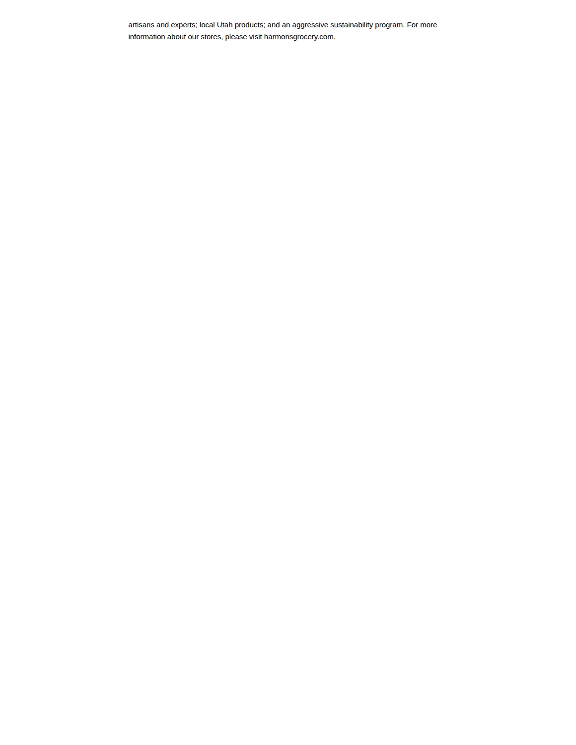artisans and experts; local Utah products; and an aggressive sustainability program. For more information about our stores, please visit harmonsgrocery.com.